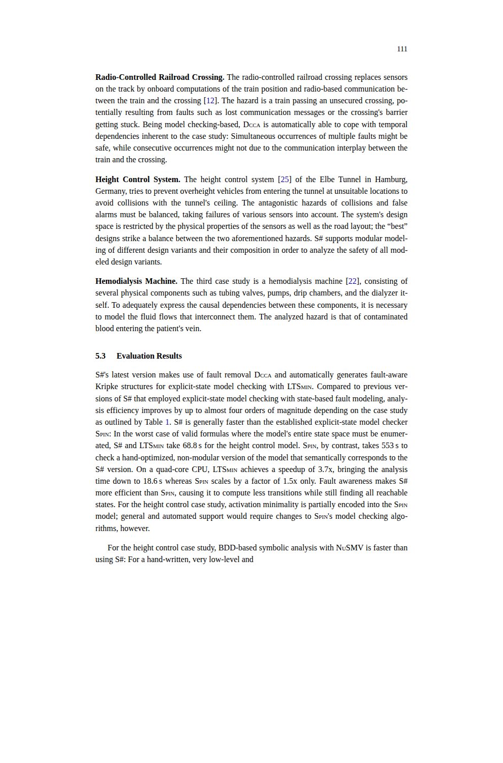111
Radio-Controlled Railroad Crossing. The radio-controlled railroad crossing replaces sensors on the track by onboard computations of the train position and radio-based communication between the train and the crossing [12]. The hazard is a train passing an unsecured crossing, potentially resulting from faults such as lost communication messages or the crossing's barrier getting stuck. Being model checking-based, Dcca is automatically able to cope with temporal dependencies inherent to the case study: Simultaneous occurrences of multiple faults might be safe, while consecutive occurrences might not due to the communication interplay between the train and the crossing.
Height Control System. The height control system [25] of the Elbe Tunnel in Hamburg, Germany, tries to prevent overheight vehicles from entering the tunnel at unsuitable locations to avoid collisions with the tunnel's ceiling. The antagonistic hazards of collisions and false alarms must be balanced, taking failures of various sensors into account. The system's design space is restricted by the physical properties of the sensors as well as the road layout; the “best” designs strike a balance between the two aforementioned hazards. S# supports modular modeling of different design variants and their composition in order to analyze the safety of all modeled design variants.
Hemodialysis Machine. The third case study is a hemodialysis machine [22], consisting of several physical components such as tubing valves, pumps, drip chambers, and the dialyzer itself. To adequately express the causal dependencies between these components, it is necessary to model the fluid flows that interconnect them. The analyzed hazard is that of contaminated blood entering the patient's vein.
5.3 Evaluation Results
S#'s latest version makes use of fault removal Dcca and automatically generates fault-aware Kripke structures for explicit-state model checking with LTSmin. Compared to previous versions of S# that employed explicit-state model checking with state-based fault modeling, analysis efficiency improves by up to almost four orders of magnitude depending on the case study as outlined by Table 1. S# is generally faster than the established explicit-state model checker Spin: In the worst case of valid formulas where the model's entire state space must be enumerated, S# and LTSmin take 68.8 s for the height control model. Spin, by contrast, takes 553 s to check a hand-optimized, non-modular version of the model that semantically corresponds to the S# version. On a quad-core CPU, LTSmin achieves a speedup of 3.7x, bringing the analysis time down to 18.6 s whereas Spin scales by a factor of 1.5x only. Fault awareness makes S# more efficient than Spin, causing it to compute less transitions while still finding all reachable states. For the height control case study, activation minimality is partially encoded into the Spin model; general and automated support would require changes to Spin's model checking algorithms, however.
For the height control case study, BDD-based symbolic analysis with NuSMV is faster than using S#: For a hand-written, very low-level and